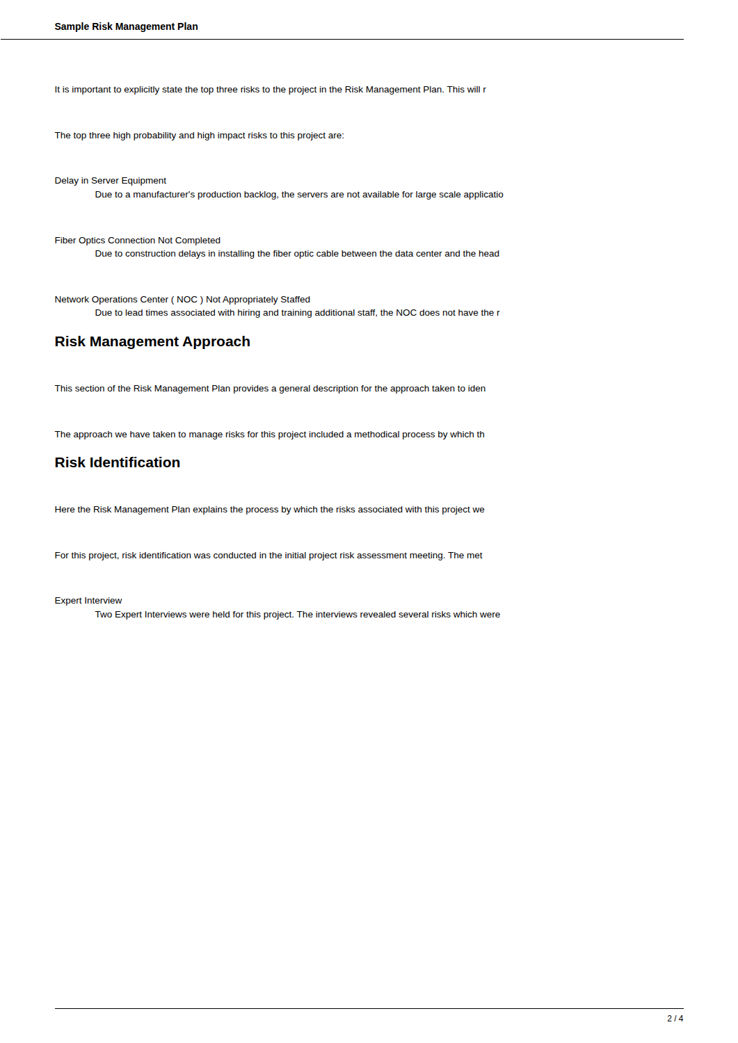Sample Risk Management Plan
It is important to explicitly state the top three risks to the project in the Risk Management Plan. This will r
The top three high probability and high impact risks to this project are:
Delay in Server Equipment
Due to a manufacturer's production backlog, the servers are not available for large scale applicatio
Fiber Optics Connection Not Completed
Due to construction delays in installing the fiber optic cable between the data center and the head
Network Operations Center ( NOC ) Not Appropriately Staffed
Due to lead times associated with hiring and training additional staff, the NOC does not have the r
Risk Management Approach
This section of the Risk Management Plan provides a general description for the approach taken to iden
The approach we have taken to manage risks for this project included a methodical process by which th
Risk Identification
Here the Risk Management Plan explains the process by which the risks associated with this project we
For this project, risk identification was conducted in the initial project risk assessment meeting. The met
Expert Interview
Two Expert Interviews were held for this project. The interviews revealed several risks which were
2 / 4